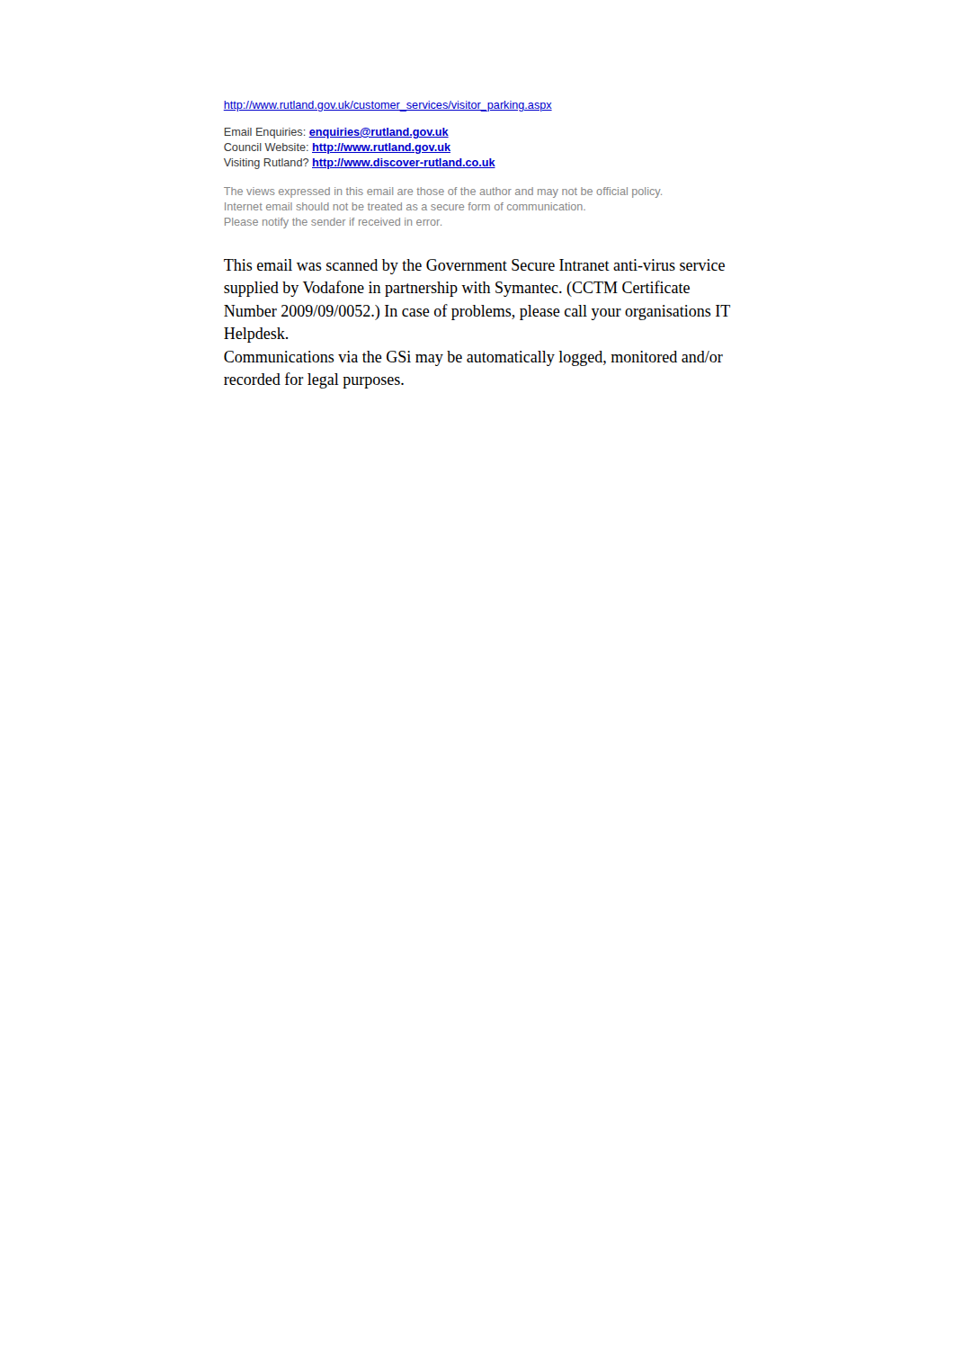http://www.rutland.gov.uk/customer_services/visitor_parking.aspx
Email Enquiries: enquiries@rutland.gov.uk
Council Website: http://www.rutland.gov.uk
Visiting Rutland? http://www.discover-rutland.co.uk
The views expressed in this email are those of the author and may not be official policy.
Internet email should not be treated as a secure form of communication.
Please notify the sender if received in error.
This email was scanned by the Government Secure Intranet anti-virus service supplied by Vodafone in partnership with Symantec. (CCTM Certificate Number 2009/09/0052.) In case of problems, please call your organisations IT Helpdesk.
Communications via the GSi may be automatically logged, monitored and/or recorded for legal purposes.